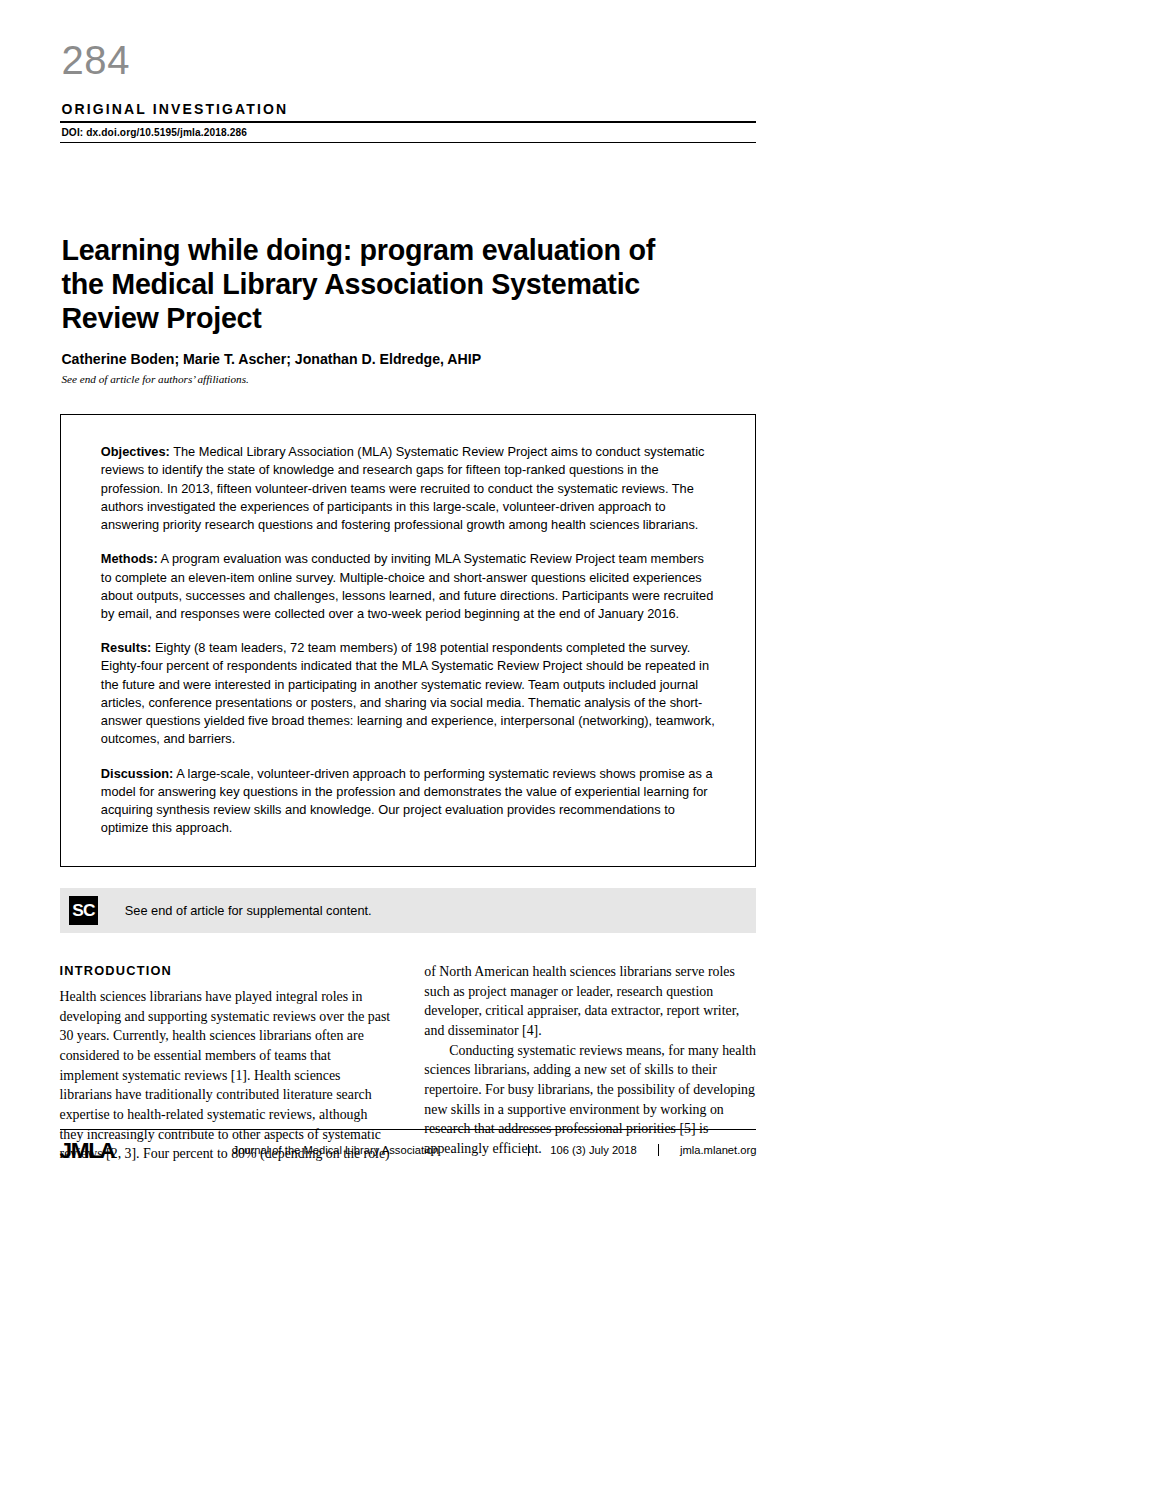284
ORIGINAL INVESTIGATION
DOI: dx.doi.org/10.5195/jmla.2018.286
Learning while doing: program evaluation of the Medical Library Association Systematic Review Project
Catherine Boden; Marie T. Ascher; Jonathan D. Eldredge, AHIP
See end of article for authors’ affiliations.
Objectives: The Medical Library Association (MLA) Systematic Review Project aims to conduct systematic reviews to identify the state of knowledge and research gaps for fifteen top-ranked questions in the profession. In 2013, fifteen volunteer-driven teams were recruited to conduct the systematic reviews. The authors investigated the experiences of participants in this large-scale, volunteer-driven approach to answering priority research questions and fostering professional growth among health sciences librarians.
Methods: A program evaluation was conducted by inviting MLA Systematic Review Project team members to complete an eleven-item online survey. Multiple-choice and short-answer questions elicited experiences about outputs, successes and challenges, lessons learned, and future directions. Participants were recruited by email, and responses were collected over a two-week period beginning at the end of January 2016.
Results: Eighty (8 team leaders, 72 team members) of 198 potential respondents completed the survey. Eighty-four percent of respondents indicated that the MLA Systematic Review Project should be repeated in the future and were interested in participating in another systematic review. Team outputs included journal articles, conference presentations or posters, and sharing via social media. Thematic analysis of the short-answer questions yielded five broad themes: learning and experience, interpersonal (networking), teamwork, outcomes, and barriers.
Discussion: A large-scale, volunteer-driven approach to performing systematic reviews shows promise as a model for answering key questions in the profession and demonstrates the value of experiential learning for acquiring synthesis review skills and knowledge. Our project evaluation provides recommendations to optimize this approach.
SC
See end of article for supplemental content.
INTRODUCTION
Health sciences librarians have played integral roles in developing and supporting systematic reviews over the past 30 years. Currently, health sciences librarians often are considered to be essential members of teams that implement systematic reviews [1]. Health sciences librarians have traditionally contributed literature search expertise to health-related systematic reviews, although they increasingly contribute to other aspects of systematic reviews [2, 3]. Four percent to 80% (depending on the role) of North American health sciences librarians serve roles such as project manager or leader, research question developer, critical appraiser, data extractor, report writer, and disseminator [4].
Conducting systematic reviews means, for many health sciences librarians, adding a new set of skills to their repertoire. For busy librarians, the possibility of developing new skills in a supportive environment by working on research that addresses professional priorities [5] is appealingly efficient.
JMLA
Journal of the Medical Library Association
106 (3) July 2018
jmla.mlanet.org